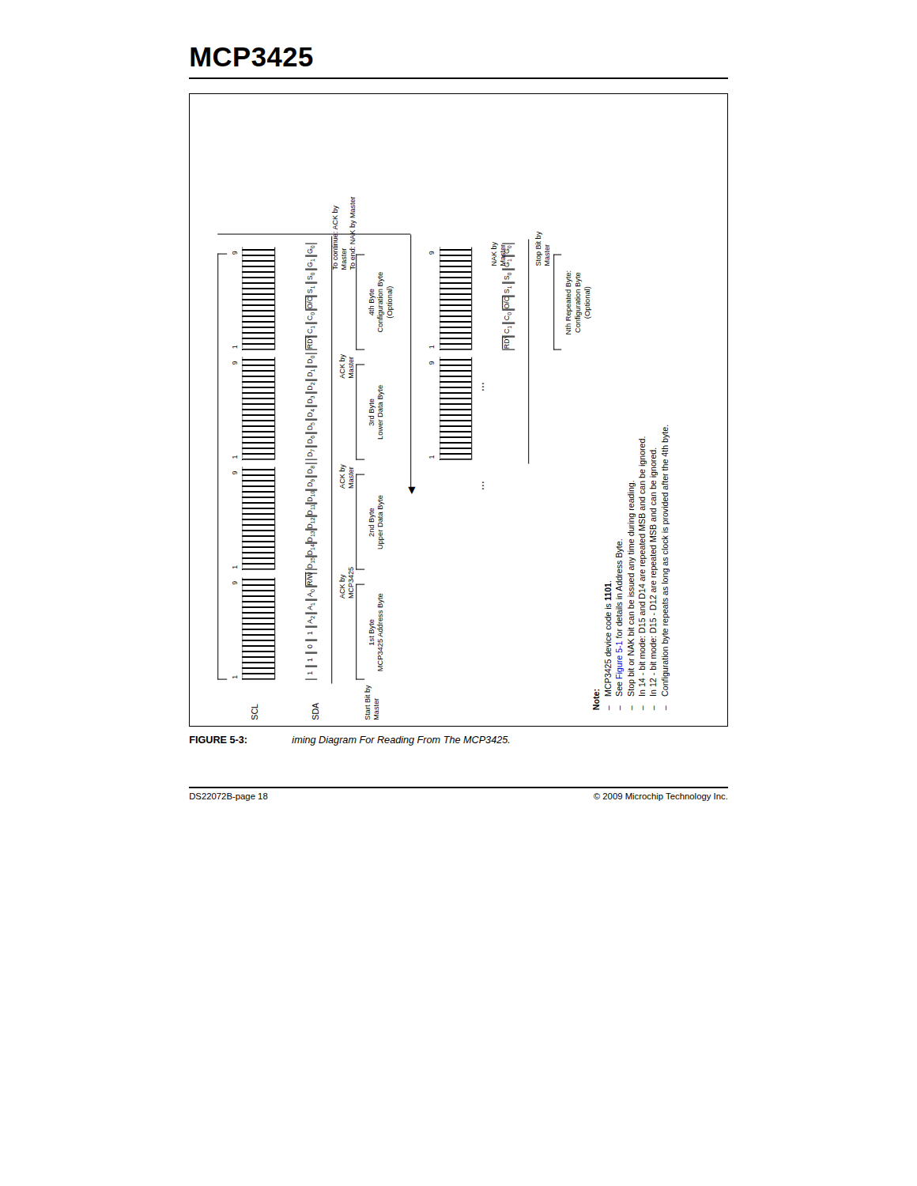MCP3425
SCL
SDA
Start Bit by
Master
1
9
1
9
1
9
1
9
1
1
0
1
A2
A1
A0
R/W
1st Byte
MCP3425 Address Byte
ACK by
MCP3425
D15
D14
D13
D12
D11
D10
D9
D8
2nd Byte
Upper Data Byte
ACK by
Master
D7
D6
D5
D4
D3
D2
D1
D0
3rd Byte
Lower Data Byte
ACK by
Master
RDY
C1
C0
O/C
S1
S0
G1
G0
4th Byte
Configuration Byte
(Optional)
To continue: ACK by Master
To end: NAK by Master
◀
1
9
1
9
RDY
C1
C0
O/C
S1
S0
G1
G0
Nth Repeated Byte:
Configuration Byte
(Optional)
NAK by
Master
Stop Bit by
Master
⋯
⋯
Note:
MCP3425 device code is 1101.
See Figure 5-1 for details in Address Byte.
Stop bit or NAK bit can be issued any time during reading.
In 14 - bit mode: D15 and D14 are repeated MSB and can be ignored.
In 12 - bit mode: D15 - D12 are repeated MSB and can be ignored.
Configuration byte repeats as long as clock is provided after the 4th byte.
FIGURE 5-3: iming Diagram For Reading From The MCP3425.
DS22072B-page 18 © 2009 Microchip Technology Inc.